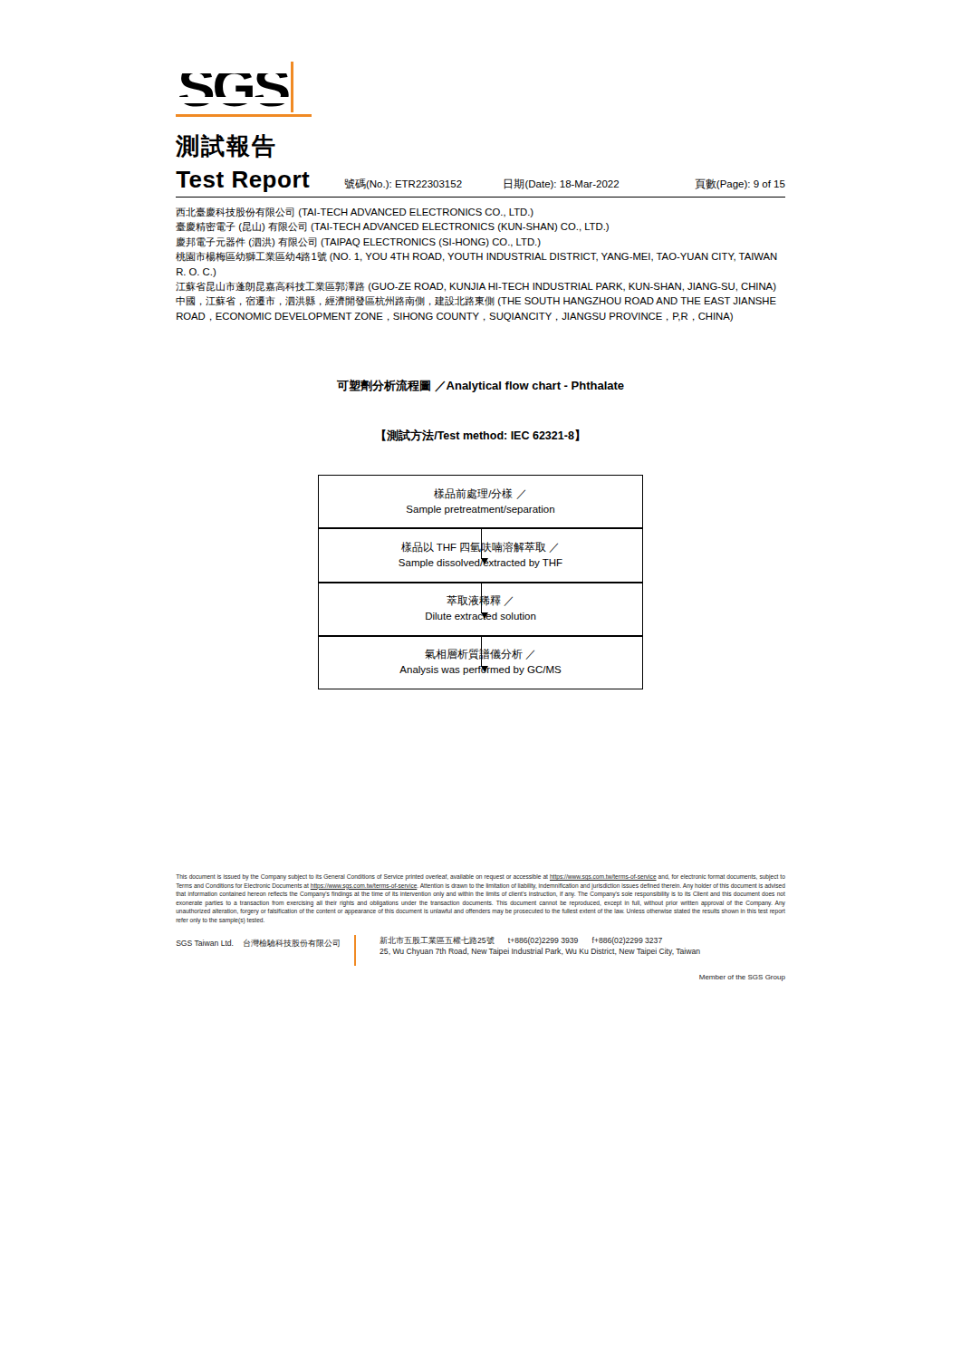SGS
測試報告
Test Report 號碼(No.): ETR22303152 日期(Date): 18-Mar-2022 頁數(Page): 9 of 15
西北臺慶科技股份有限公司 (TAI-TECH ADVANCED ELECTRONICS CO., LTD.)
臺慶精密電子 (昆山) 有限公司 (TAI-TECH ADVANCED ELECTRONICS (KUN-SHAN) CO., LTD.)
慶邦電子元器件 (泗洪) 有限公司 (TAIPAQ ELECTRONICS (SI-HONG) CO., LTD.)
桃園市楊梅區幼獅工業區幼4路1號 (NO. 1, YOU 4TH ROAD, YOUTH INDUSTRIAL DISTRICT, YANG-MEI, TAO-YUAN CITY, TAIWAN R. O. C.)
江蘇省昆山市蓬朗昆嘉高科技工業區郭澤路 (GUO-ZE ROAD, KUNJIA HI-TECH INDUSTRIAL PARK, KUN-SHAN, JIANG-SU, CHINA)
中國，江蘇省，宿遷市，泗洪縣，經濟開發區杭州路南側，建設北路東側 (THE SOUTH HANGZHOU ROAD AND THE EAST JIANSHE ROAD，ECONOMIC DEVELOPMENT ZONE，SIHONG COUNTY，SUQIANCITY，JIANGSU PROVINCE，P,R，CHINA)
可塑劑分析流程圖 ／Analytical flow chart - Phthalate
【測試方法/Test method: IEC 62321-8】
樣品前處理/分樣 ／
Sample pretreatment/separation
樣品以 THF 四氫呋喃溶解萃取 ／
Sample dissolved/extracted by THF
萃取液稀釋 ／
Dilute extracted solution
氣相層析質譜儀分析 ／
Analysis was performed by GC/MS
This document is issued by the Company subject to its General Conditions of Service printed overleaf, available on request or accessible at https://www.sgs.com.tw/terms-of-service and, for electronic format documents, subject to Terms and Conditions for Electronic Documents at https://www.sgs.com.tw/terms-of-service. Attention is drawn to the limitation of liability, indemnification and jurisdiction issues defined therein. Any holder of this document is advised that information contained hereon reflects the Company's findings at the time of its intervention only and within the limits of client's instruction, if any. The Company's sole responsibility is to its Client and this document does not exonerate parties to a transaction from exercising all their rights and obligations under the transaction documents. This document cannot be reproduced, except in full, without prior written approval of the Company. Any unauthorized alteration, forgery or falsification of the content or appearance of this document is unlawful and offenders may be prosecuted to the fullest extent of the law. Unless otherwise stated the results shown in this test report refer only to the sample(s) tested.
SGS Taiwan Ltd. 台灣檢驗科技股份有限公司
新北市五股工業區五權七路25號 t+886(02)2299 3939 f+886(02)2299 3237
25, Wu Chyuan 7th Road, New Taipei Industrial Park, Wu Ku District, New Taipei City, Taiwan
Member of the SGS Group